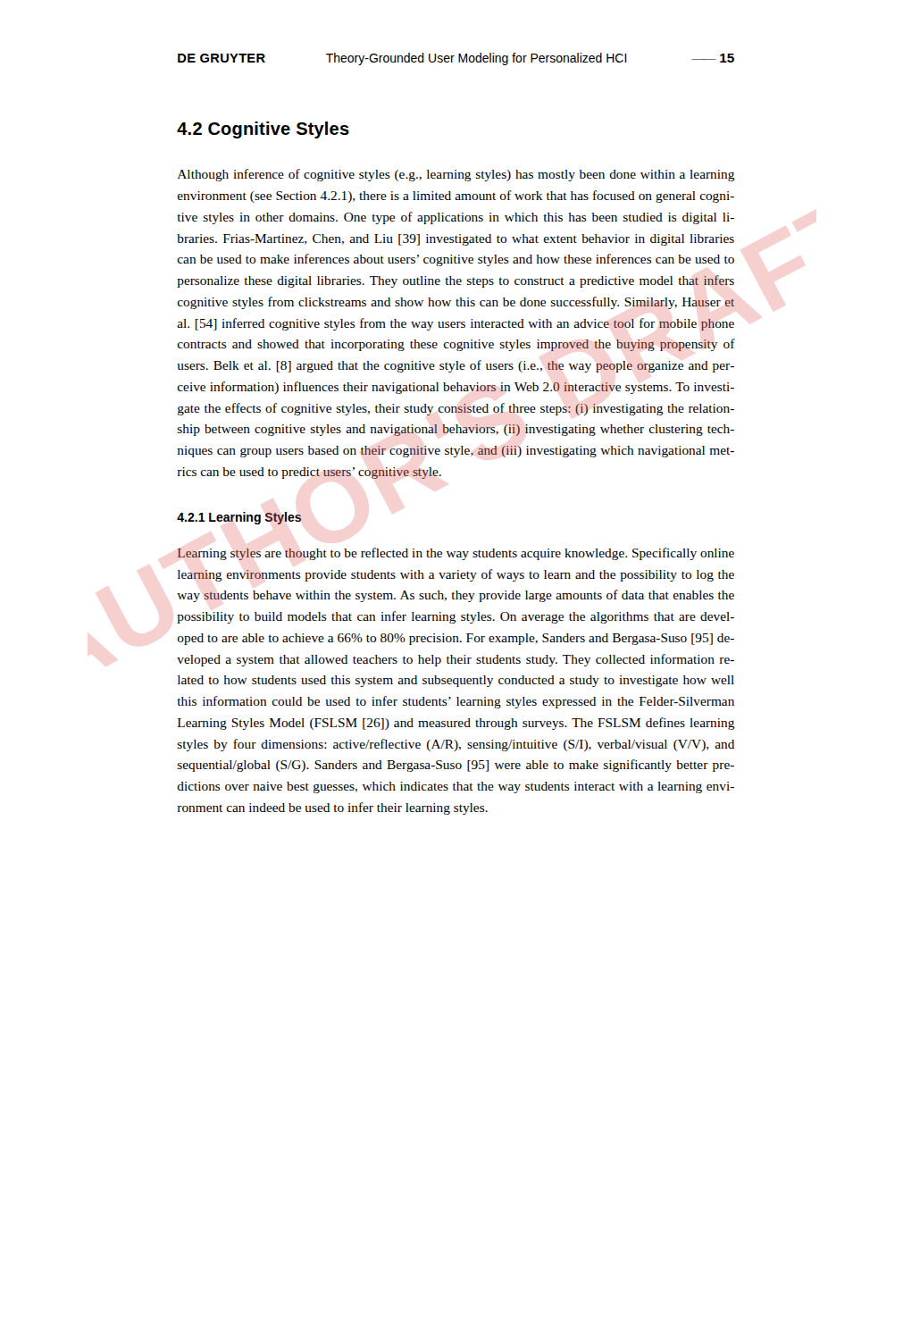DE GRUYTER Theory-Grounded User Modeling for Personalized HCI —— 15
AUTHOR'S DRAFT
4.2 Cognitive Styles
Although inference of cognitive styles (e.g., learning styles) has mostly been done within a learning environment (see Section 4.2.1), there is a limited amount of work that has focused on general cognitive styles in other domains. One type of applications in which this has been studied is digital libraries. Frias-Martinez, Chen, and Liu [39] investigated to what extent behavior in digital libraries can be used to make inferences about users’ cognitive styles and how these inferences can be used to personalize these digital libraries. They outline the steps to construct a predictive model that infers cognitive styles from clickstreams and show how this can be done successfully. Similarly, Hauser et al. [54] inferred cognitive styles from the way users interacted with an advice tool for mobile phone contracts and showed that incorporating these cognitive styles improved the buying propensity of users. Belk et al. [8] argued that the cognitive style of users (i.e., the way people organize and perceive information) influences their navigational behaviors in Web 2.0 interactive systems. To investigate the effects of cognitive styles, their study consisted of three steps: (i) investigating the relationship between cognitive styles and navigational behaviors, (ii) investigating whether clustering techniques can group users based on their cognitive style, and (iii) investigating which navigational metrics can be used to predict users’ cognitive style.
4.2.1 Learning Styles
Learning styles are thought to be reflected in the way students acquire knowledge. Specifically online learning environments provide students with a variety of ways to learn and the possibility to log the way students behave within the system. As such, they provide large amounts of data that enables the possibility to build models that can infer learning styles. On average the algorithms that are developed to are able to achieve a 66% to 80% precision. For example, Sanders and Bergasa-Suso [95] developed a system that allowed teachers to help their students study. They collected information related to how students used this system and subsequently conducted a study to investigate how well this information could be used to infer students’ learning styles expressed in the Felder-Silverman Learning Styles Model (FSLSM [26]) and measured through surveys. The FSLSM defines learning styles by four dimensions: active/reflective (A/R), sensing/intuitive (S/I), verbal/visual (V/V), and sequential/global (S/G). Sanders and Bergasa-Suso [95] were able to make significantly better predictions over naive best guesses, which indicates that the way students interact with a learning environment can indeed be used to infer their learning styles.